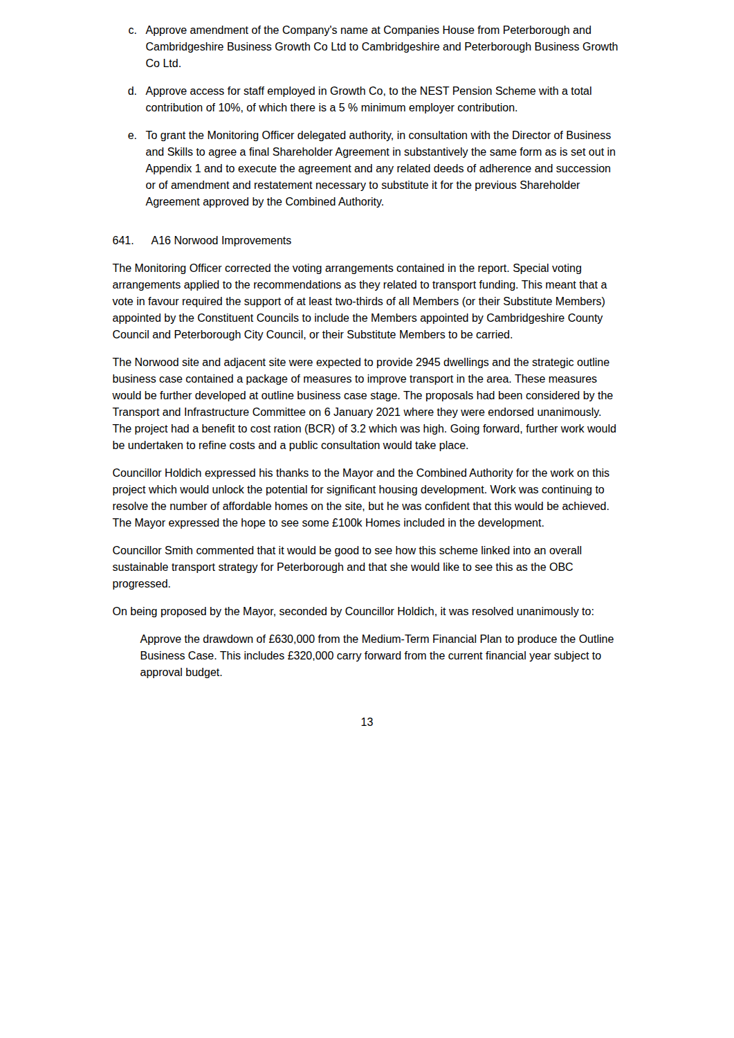Approve amendment of the Company's name at Companies House from Peterborough and Cambridgeshire Business Growth Co Ltd to Cambridgeshire and Peterborough Business Growth Co Ltd.
Approve access for staff employed in Growth Co, to the NEST Pension Scheme with a total contribution of 10%, of which there is a 5 % minimum employer contribution.
To grant the Monitoring Officer delegated authority, in consultation with the Director of Business and Skills to agree a final Shareholder Agreement in substantively the same form as is set out in Appendix 1 and to execute the agreement and any related deeds of adherence and succession or of amendment and restatement necessary to substitute it for the previous Shareholder Agreement approved by the Combined Authority.
641. A16 Norwood Improvements
The Monitoring Officer corrected the voting arrangements contained in the report. Special voting arrangements applied to the recommendations as they related to transport funding. This meant that a vote in favour required the support of at least two-thirds of all Members (or their Substitute Members) appointed by the Constituent Councils to include the Members appointed by Cambridgeshire County Council and Peterborough City Council, or their Substitute Members to be carried.
The Norwood site and adjacent site were expected to provide 2945 dwellings and the strategic outline business case contained a package of measures to improve transport in the area. These measures would be further developed at outline business case stage. The proposals had been considered by the Transport and Infrastructure Committee on 6 January 2021 where they were endorsed unanimously. The project had a benefit to cost ration (BCR) of 3.2 which was high. Going forward, further work would be undertaken to refine costs and a public consultation would take place.
Councillor Holdich expressed his thanks to the Mayor and the Combined Authority for the work on this project which would unlock the potential for significant housing development. Work was continuing to resolve the number of affordable homes on the site, but he was confident that this would be achieved. The Mayor expressed the hope to see some £100k Homes included in the development.
Councillor Smith commented that it would be good to see how this scheme linked into an overall sustainable transport strategy for Peterborough and that she would like to see this as the OBC progressed.
On being proposed by the Mayor, seconded by Councillor Holdich, it was resolved unanimously to:
Approve the drawdown of £630,000 from the Medium-Term Financial Plan to produce the Outline Business Case. This includes £320,000 carry forward from the current financial year subject to approval budget.
13